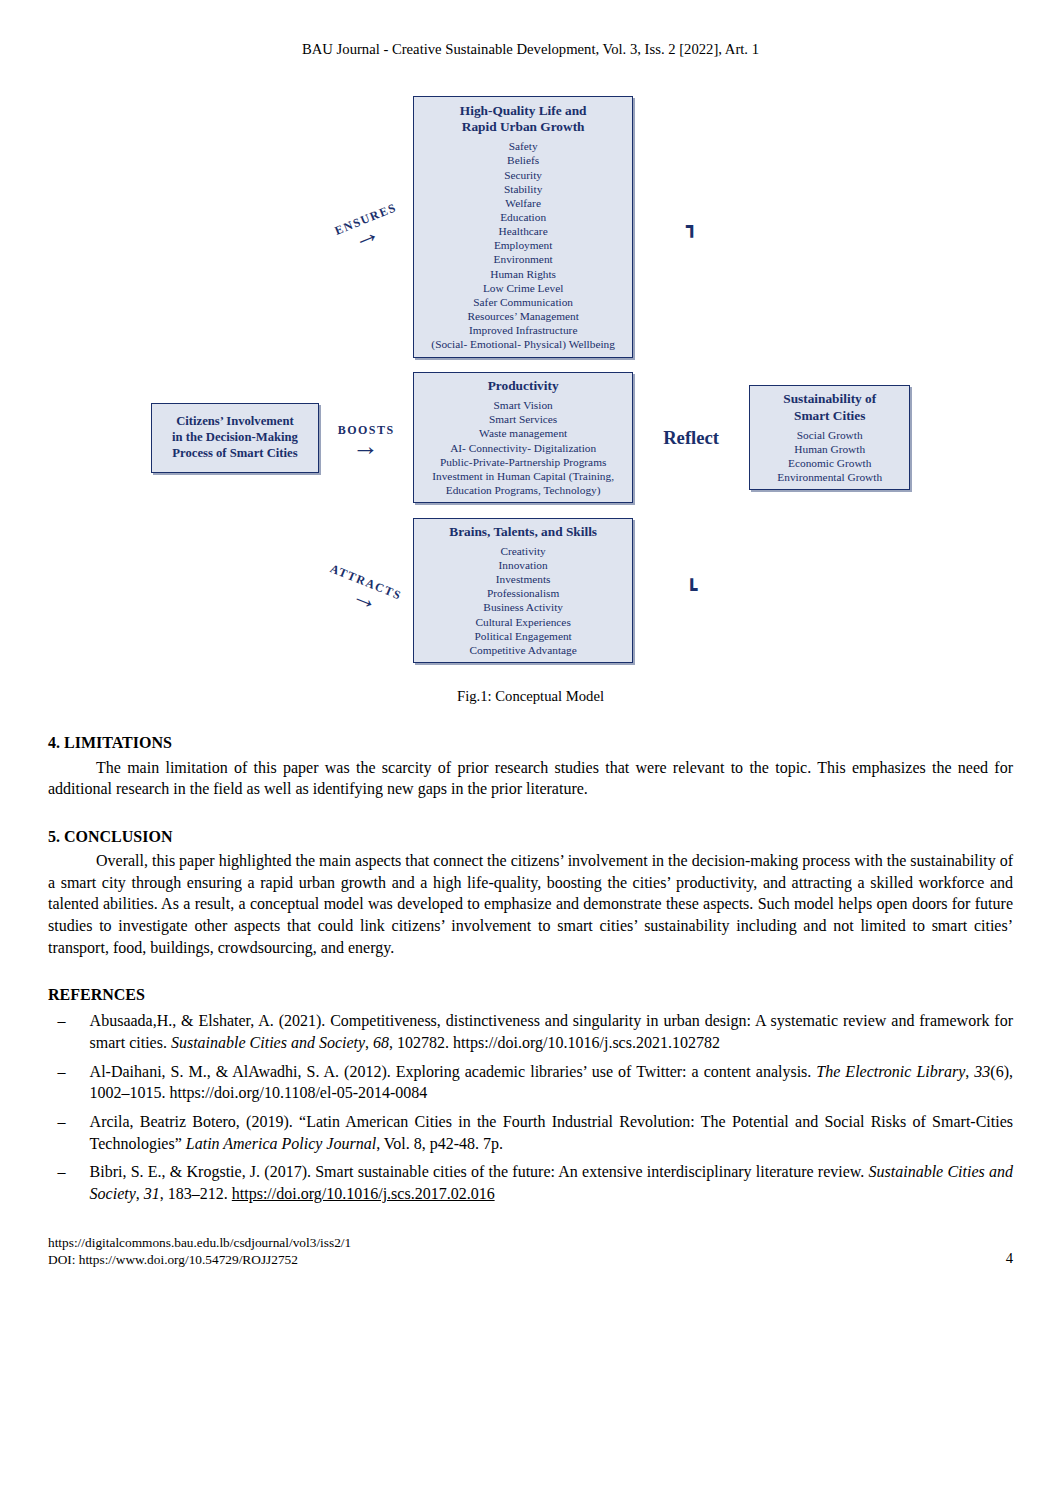BAU Journal - Creative Sustainable Development, Vol. 3, Iss. 2 [2022], Art. 1
High-Quality Life and
Rapid Urban Growth
Safety
Beliefs
Security
Stability
Welfare
Education
Healthcare
Employment
Environment
Human Rights
Low Crime Level
Safer Communication
Resources’ Management
Improved Infrastructure
(Social- Emotional- Physical) Wellbeing
┓
Citizens’ Involvement
in the Decision-Making
Process of Smart Cities
ENSURES
BOOSTS
Productivity
Smart Vision
Smart Services
Waste management
AI- Connectivity- Digitalization
Public-Private-Partnership Programs
Investment in Human Capital (Training,
Education Programs, Technology)
Reflect
Sustainability of
Smart Cities
Social Growth
Human Growth
Economic Growth
Environmental Growth
ATTRACTS
Brains, Talents, and Skills
Creativity
Innovation
Investments
Professionalism
Business Activity
Cultural Experiences
Political Engagement
Competitive Advantage
┗
Fig.1: Conceptual Model
4. LIMITATIONS
The main limitation of this paper was the scarcity of prior research studies that were relevant to the topic. This emphasizes the need for additional research in the field as well as identifying new gaps in the prior literature.
5. CONCLUSION
Overall, this paper highlighted the main aspects that connect the citizens’ involvement in the decision-making process with the sustainability of a smart city through ensuring a rapid urban growth and a high life-quality, boosting the cities’ productivity, and attracting a skilled workforce and talented abilities. As a result, a conceptual model was developed to emphasize and demonstrate these aspects. Such model helps open doors for future studies to investigate other aspects that could link citizens’ involvement to smart cities’ sustainability including and not limited to smart cities’ transport, food, buildings, crowdsourcing, and energy.
REFERNCES
Abusaada,H., & Elshater, A. (2021). Competitiveness, distinctiveness and singularity in urban design: A systematic review and framework for smart cities. Sustainable Cities and Society, 68, 102782. https://doi.org/10.1016/j.scs.2021.102782
Al-Daihani, S. M., & AlAwadhi, S. A. (2012). Exploring academic libraries’ use of Twitter: a content analysis. The Electronic Library, 33(6), 1002–1015. https://doi.org/10.1108/el-05-2014-0084
Arcila, Beatriz Botero, (2019). “Latin American Cities in the Fourth Industrial Revolution: The Potential and Social Risks of Smart-Cities Technologies” Latin America Policy Journal, Vol. 8, p42-48. 7p.
Bibri, S. E., & Krogstie, J. (2017). Smart sustainable cities of the future: An extensive interdisciplinary literature review. Sustainable Cities and Society, 31, 183–212. https://doi.org/10.1016/j.scs.2017.02.016
https://digitalcommons.bau.edu.lb/csdjournal/vol3/iss2/1
DOI: https://www.doi.org/10.54729/ROJJ2752
4